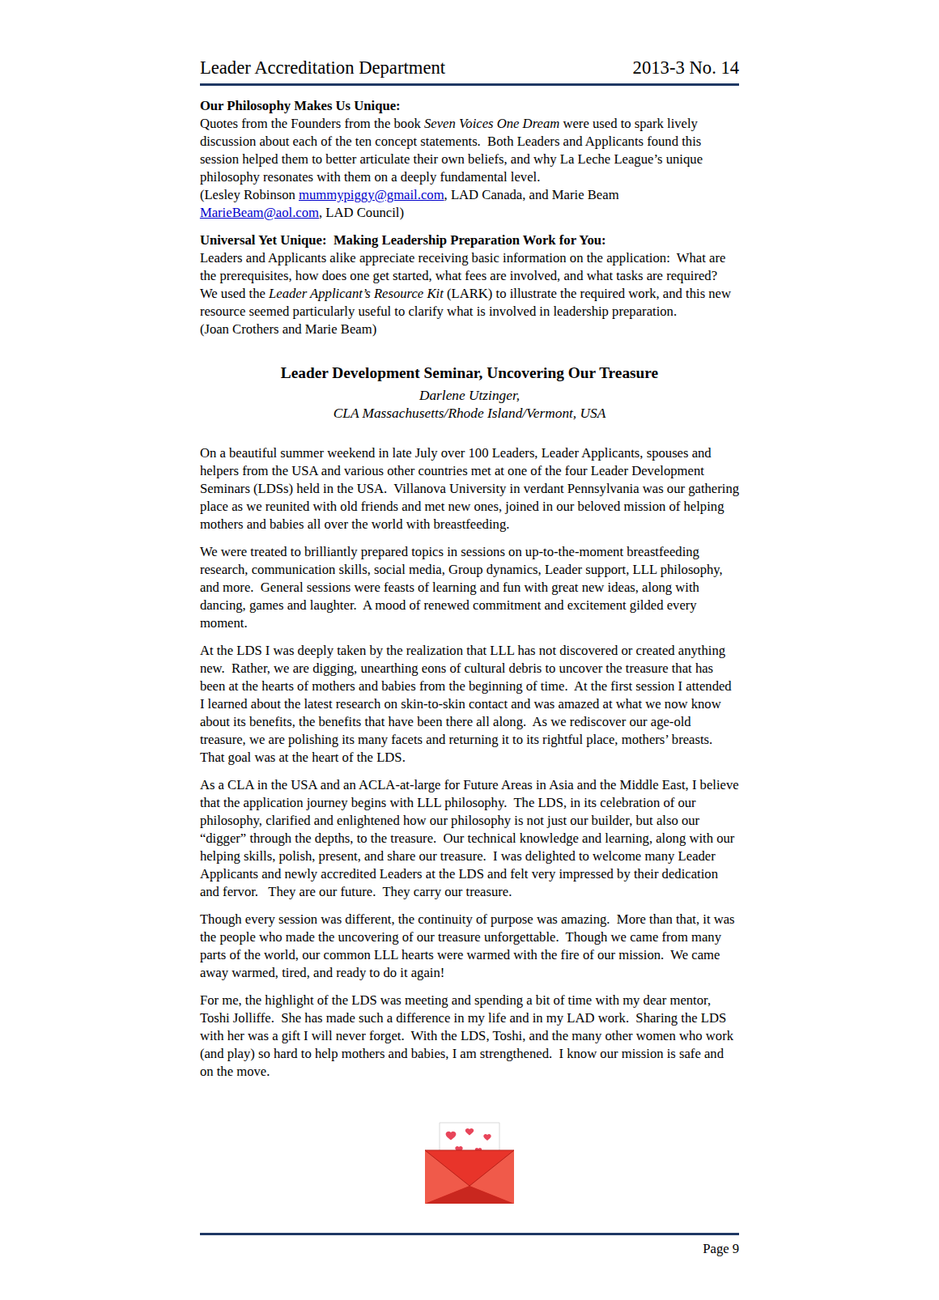Leader Accreditation Department 2013-3 No. 14
Our Philosophy Makes Us Unique:
Quotes from the Founders from the book Seven Voices One Dream were used to spark lively discussion about each of the ten concept statements. Both Leaders and Applicants found this session helped them to better articulate their own beliefs, and why La Leche League’s unique philosophy resonates with them on a deeply fundamental level.
(Lesley Robinson mummypiggy@gmail.com, LAD Canada, and Marie Beam MarieBeam@aol.com, LAD Council)
Universal Yet Unique: Making Leadership Preparation Work for You:
Leaders and Applicants alike appreciate receiving basic information on the application: What are the prerequisites, how does one get started, what fees are involved, and what tasks are required? We used the Leader Applicant’s Resource Kit (LARK) to illustrate the required work, and this new resource seemed particularly useful to clarify what is involved in leadership preparation.
(Joan Crothers and Marie Beam)
Leader Development Seminar, Uncovering Our Treasure
Darlene Utzinger,
CLA Massachusetts/Rhode Island/Vermont, USA
On a beautiful summer weekend in late July over 100 Leaders, Leader Applicants, spouses and helpers from the USA and various other countries met at one of the four Leader Development Seminars (LDSs) held in the USA. Villanova University in verdant Pennsylvania was our gathering place as we reunited with old friends and met new ones, joined in our beloved mission of helping mothers and babies all over the world with breastfeeding.
We were treated to brilliantly prepared topics in sessions on up-to-the-moment breastfeeding research, communication skills, social media, Group dynamics, Leader support, LLL philosophy, and more. General sessions were feasts of learning and fun with great new ideas, along with dancing, games and laughter. A mood of renewed commitment and excitement gilded every moment.
At the LDS I was deeply taken by the realization that LLL has not discovered or created anything new. Rather, we are digging, unearthing eons of cultural debris to uncover the treasure that has been at the hearts of mothers and babies from the beginning of time. At the first session I attended I learned about the latest research on skin-to-skin contact and was amazed at what we now know about its benefits, the benefits that have been there all along. As we rediscover our age-old treasure, we are polishing its many facets and returning it to its rightful place, mothers’ breasts. That goal was at the heart of the LDS.
As a CLA in the USA and an ACLA-at-large for Future Areas in Asia and the Middle East, I believe that the application journey begins with LLL philosophy. The LDS, in its celebration of our philosophy, clarified and enlightened how our philosophy is not just our builder, but also our “digger” through the depths, to the treasure. Our technical knowledge and learning, along with our helping skills, polish, present, and share our treasure. I was delighted to welcome many Leader Applicants and newly accredited Leaders at the LDS and felt very impressed by their dedication and fervor. They are our future. They carry our treasure.
Though every session was different, the continuity of purpose was amazing. More than that, it was the people who made the uncovering of our treasure unforgettable. Though we came from many parts of the world, our common LLL hearts were warmed with the fire of our mission. We came away warmed, tired, and ready to do it again!
For me, the highlight of the LDS was meeting and spending a bit of time with my dear mentor, Toshi Jolliffe. She has made such a difference in my life and in my LAD work. Sharing the LDS with her was a gift I will never forget. With the LDS, Toshi, and the many other women who work (and play) so hard to help mothers and babies, I am strengthened. I know our mission is safe and on the move.
Page 9